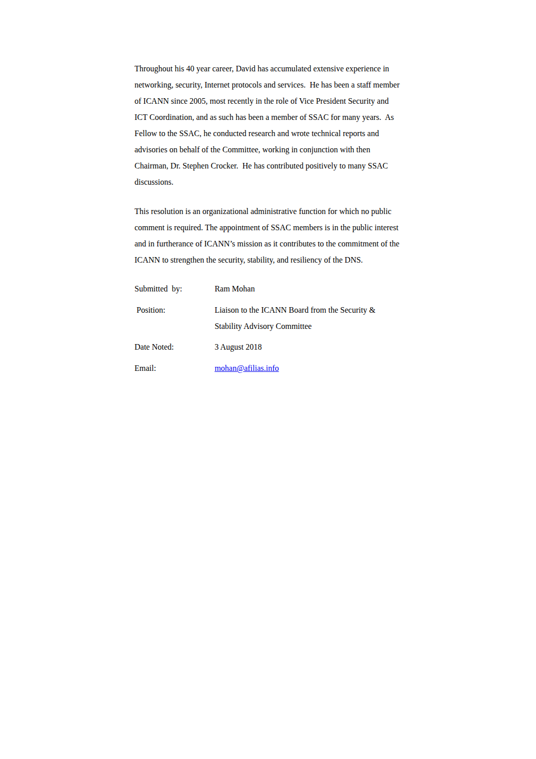Throughout his 40 year career, David has accumulated extensive experience in networking, security, Internet protocols and services. He has been a staff member of ICANN since 2005, most recently in the role of Vice President Security and ICT Coordination, and as such has been a member of SSAC for many years. As Fellow to the SSAC, he conducted research and wrote technical reports and advisories on behalf of the Committee, working in conjunction with then Chairman, Dr. Stephen Crocker. He has contributed positively to many SSAC discussions.
This resolution is an organizational administrative function for which no public comment is required. The appointment of SSAC members is in the public interest and in furtherance of ICANN’s mission as it contributes to the commitment of the ICANN to strengthen the security, stability, and resiliency of the DNS.
| Submitted by: | Ram Mohan |
| Position: | Liaison to the ICANN Board from the Security & Stability Advisory Committee |
| Date Noted: | 3 August 2018 |
| Email: | mohan@afilias.info |